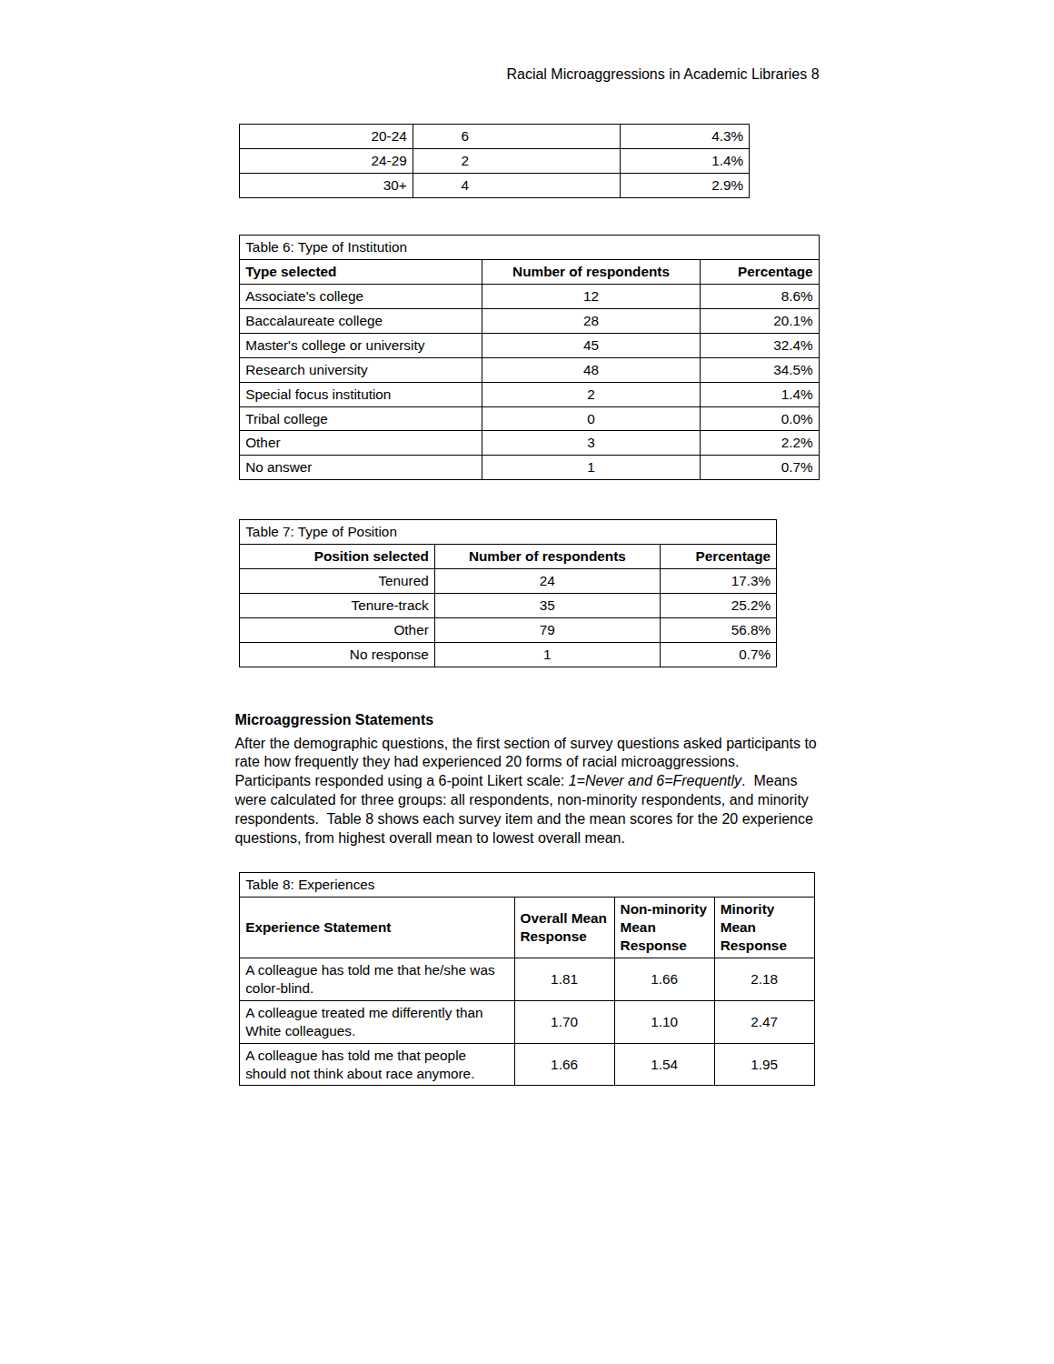Racial Microaggressions in Academic Libraries 8
| 20-24 | 6 | 4.3% |
| 24-29 | 2 | 1.4% |
| 30+ | 4 | 2.9% |
| Table 6: Type of Institution |
| Type selected | Number of respondents | Percentage |
| Associate's college | 12 | 8.6% |
| Baccalaureate college | 28 | 20.1% |
| Master's college or university | 45 | 32.4% |
| Research university | 48 | 34.5% |
| Special focus institution | 2 | 1.4% |
| Tribal college | 0 | 0.0% |
| Other | 3 | 2.2% |
| No answer | 1 | 0.7% |
| Table 7: Type of Position |
| Position selected | Number of respondents | Percentage |
| Tenured | 24 | 17.3% |
| Tenure-track | 35 | 25.2% |
| Other | 79 | 56.8% |
| No response | 1 | 0.7% |
Microaggression Statements
After the demographic questions, the first section of survey questions asked participants to rate how frequently they had experienced 20 forms of racial microaggressions. Participants responded using a 6-point Likert scale: 1=Never and 6=Frequently. Means were calculated for three groups: all respondents, non-minority respondents, and minority respondents. Table 8 shows each survey item and the mean scores for the 20 experience questions, from highest overall mean to lowest overall mean.
| Table 8: Experiences |
| Experience Statement | Overall Mean Response | Non-minority Mean Response | Minority Mean Response |
| A colleague has told me that he/she was color-blind. | 1.81 | 1.66 | 2.18 |
| A colleague treated me differently than White colleagues. | 1.70 | 1.10 | 2.47 |
| A colleague has told me that people should not think about race anymore. | 1.66 | 1.54 | 1.95 |